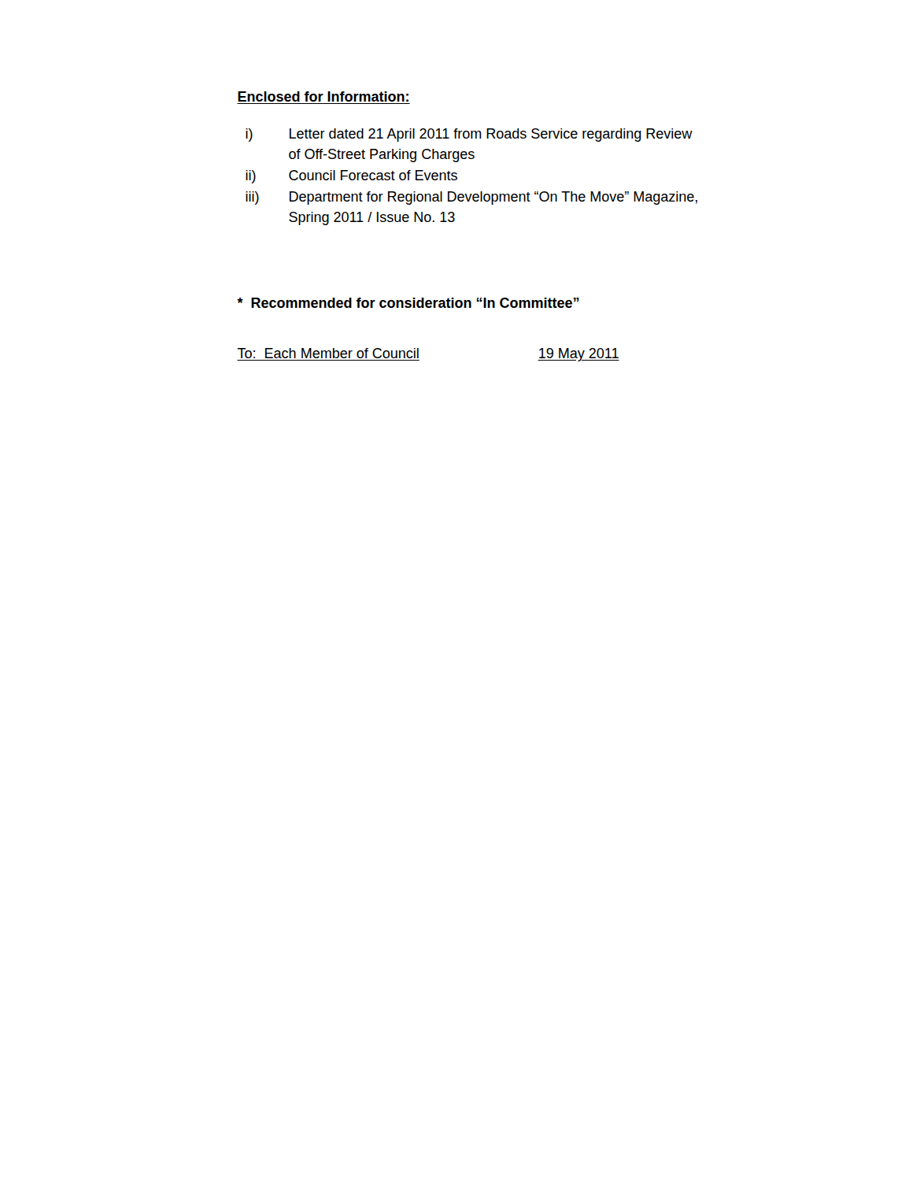Enclosed for Information:
i) Letter dated 21 April 2011 from Roads Service regarding Review of Off-Street Parking Charges
ii) Council Forecast of Events
iii) Department for Regional Development “On The Move” Magazine, Spring 2011 / Issue No. 13
*Recommended for consideration “In Committee”
To: Each Member of Council 19 May 2011